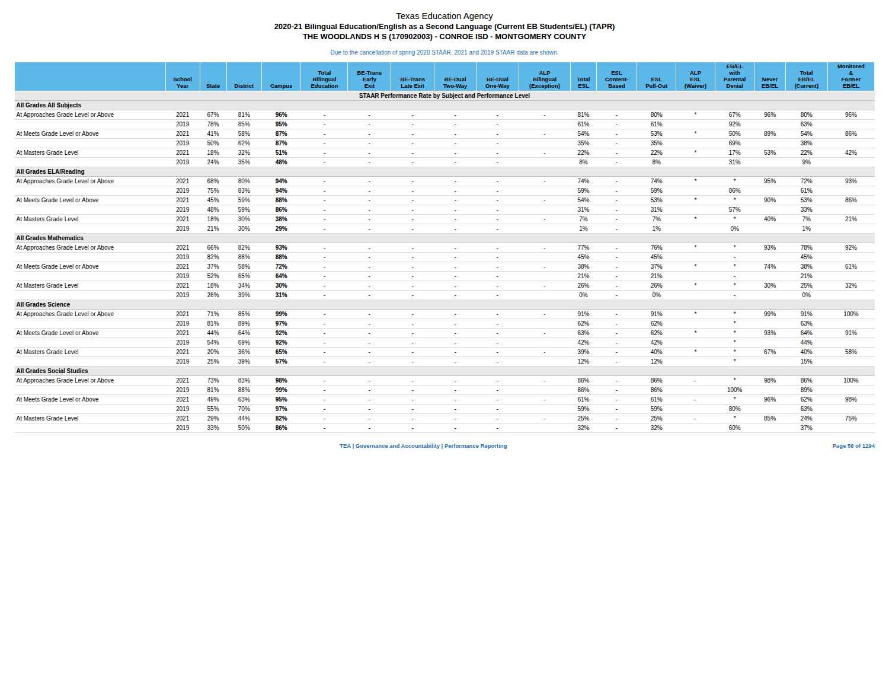Texas Education Agency
2020-21 Bilingual Education/English as a Second Language (Current EB Students/EL) (TAPR)
THE WOODLANDS H S (170902003) - CONROE ISD - MONTGOMERY COUNTY
Due to the cancellation of spring 2020 STAAR, 2021 and 2019 STAAR data are shown.
| | School Year | State | District | Campus | Total Bilingual Education | BE-Trans Early Exit | BE-Trans Late Exit | BE-Dual Two-Way | BE-Dual One-Way | ALP Bilingual (Exception) | Total ESL | ESL Content- Based | ESL Pull-Out | ALP ESL (Waiver) | EB/EL with Parental Denial | Never EB/EL | Total EB/EL (Current) | Monitored & Former EB/EL |
| --- | --- | --- | --- | --- | --- | --- | --- | --- | --- | --- | --- | --- | --- | --- | --- | --- | --- | --- |
| STAAR Performance Rate by Subject and Performance Level |
| All Grades All Subjects |
| At Approaches Grade Level or Above | 2021 | 67% | 81% | 96% | - | - | - | - | - | - | 81% | - | 80% | * | 67% | 96% | 80% | 96% |
| | 2019 | 78% | 85% | 95% | - | - | - | - | - | | 61% | - | 61% | | 92% | | 63% | |
| At Meets Grade Level or Above | 2021 | 41% | 58% | 87% | - | - | - | - | - | - | 54% | - | 53% | * | 50% | 89% | 54% | 86% |
| | 2019 | 50% | 62% | 87% | - | - | - | - | - | | 35% | - | 35% | | 69% | | 38% | |
| At Masters Grade Level | 2021 | 18% | 32% | 51% | - | - | - | - | - | - | 22% | - | 22% | * | 17% | 53% | 22% | 42% |
| | 2019 | 24% | 35% | 48% | - | - | - | - | - | | 8% | - | 8% | | 31% | | 9% | |
| All Grades ELA/Reading |
| At Approaches Grade Level or Above | 2021 | 68% | 80% | 94% | - | - | - | - | - | - | 74% | - | 74% | * | * | 95% | 72% | 93% |
| | 2019 | 75% | 83% | 94% | - | - | - | - | - | | 59% | - | 59% | | 86% | | 61% | |
| At Meets Grade Level or Above | 2021 | 45% | 59% | 88% | - | - | - | - | - | - | 54% | - | 53% | * | * | 90% | 53% | 86% |
| | 2019 | 48% | 59% | 86% | - | - | - | - | - | | 31% | - | 31% | | 57% | | 33% | |
| At Masters Grade Level | 2021 | 18% | 30% | 38% | - | - | - | - | - | - | 7% | - | 7% | * | * | 40% | 7% | 21% |
| | 2019 | 21% | 30% | 29% | - | - | - | - | - | | 1% | - | 1% | | 0% | | 1% | |
| All Grades Mathematics |
| At Approaches Grade Level or Above | 2021 | 66% | 82% | 93% | - | - | - | - | - | - | 77% | - | 76% | * | * | 93% | 78% | 92% |
| | 2019 | 82% | 88% | 88% | - | - | - | - | - | | 45% | - | 45% | | - | | 45% | |
| At Meets Grade Level or Above | 2021 | 37% | 58% | 72% | - | - | - | - | - | - | 38% | - | 37% | * | * | 74% | 38% | 61% |
| | 2019 | 52% | 65% | 64% | - | - | - | - | - | | 21% | - | 21% | | - | | 21% | |
| At Masters Grade Level | 2021 | 18% | 34% | 30% | - | - | - | - | - | - | 26% | - | 26% | * | * | 30% | 25% | 32% |
| | 2019 | 26% | 39% | 31% | - | - | - | - | - | | 0% | - | 0% | | - | | 0% | |
| All Grades Science |
| At Approaches Grade Level or Above | 2021 | 71% | 85% | 99% | - | - | - | - | - | - | 91% | - | 91% | * | * | 99% | 91% | 100% |
| | 2019 | 81% | 89% | 97% | - | - | - | - | - | | 62% | - | 62% | | * | | 63% | |
| At Meets Grade Level or Above | 2021 | 44% | 64% | 92% | - | - | - | - | - | - | 63% | - | 62% | * | * | 93% | 64% | 91% |
| | 2019 | 54% | 69% | 92% | - | - | - | - | - | | 42% | - | 42% | | * | | 44% | |
| At Masters Grade Level | 2021 | 20% | 36% | 65% | - | - | - | - | - | - | 39% | - | 40% | * | * | 67% | 40% | 58% |
| | 2019 | 25% | 39% | 57% | - | - | - | - | - | | 12% | - | 12% | | * | | 15% | |
| All Grades Social Studies |
| At Approaches Grade Level or Above | 2021 | 73% | 83% | 98% | - | - | - | - | - | - | 86% | - | 86% | - | * | 98% | 86% | 100% |
| | 2019 | 81% | 88% | 99% | - | - | - | - | - | | 86% | - | 86% | | 100% | | 89% | |
| At Meets Grade Level or Above | 2021 | 49% | 63% | 95% | - | - | - | - | - | - | 61% | - | 61% | - | * | 96% | 62% | 98% |
| | 2019 | 55% | 70% | 97% | - | - | - | - | - | | 59% | - | 59% | | 80% | | 63% | |
| At Masters Grade Level | 2021 | 29% | 44% | 82% | - | - | - | - | - | - | 25% | - | 25% | - | * | 85% | 24% | 75% |
| | 2019 | 33% | 50% | 86% | - | - | - | - | - | | 32% | - | 32% | | 60% | | 37% | |
TEA | Governance and Accountability | Performance Reporting Page 56 of 1294